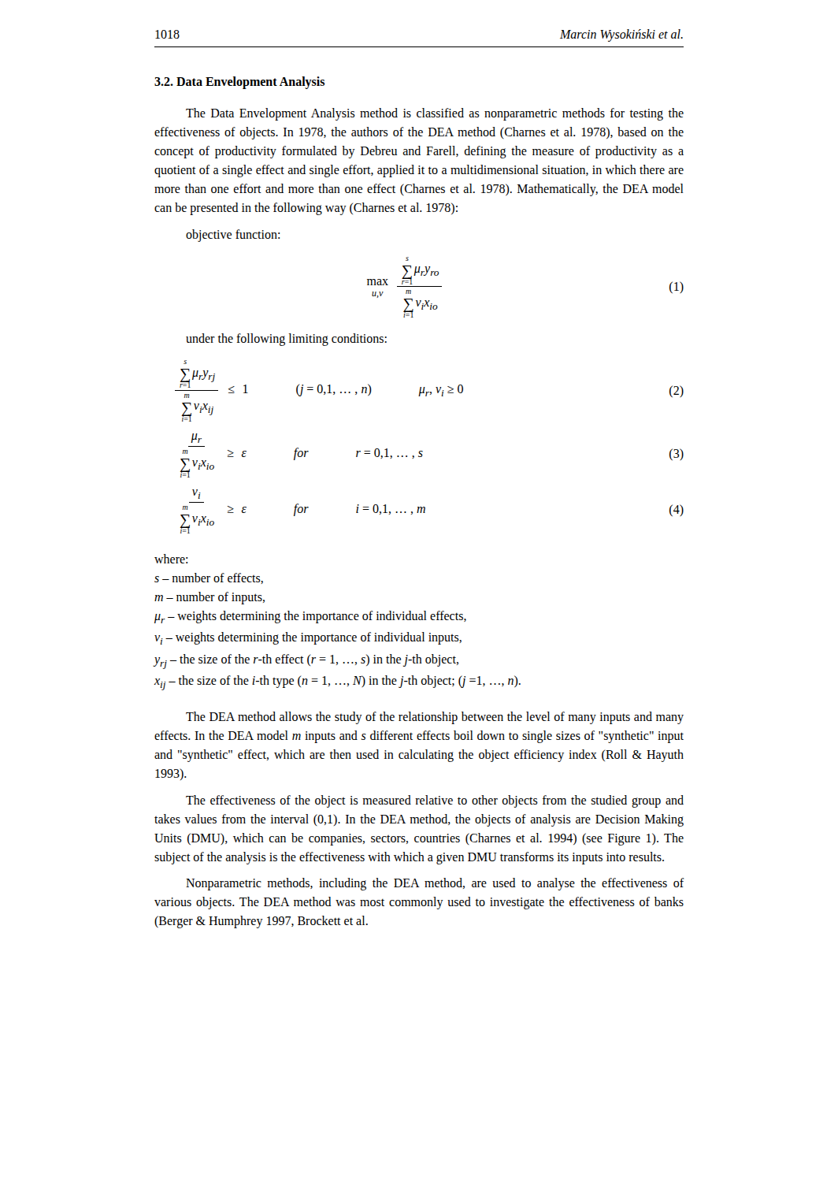1018 Marcin Wysokiński et al.
3.2. Data Envelopment Analysis
The Data Envelopment Analysis method is classified as nonparametric methods for testing the effectiveness of objects. In 1978, the authors of the DEA method (Charnes et al. 1978), based on the concept of productivity formulated by Debreu and Farell, defining the measure of productivity as a quotient of a single effect and single effort, applied it to a multidimensional situation, in which there are more than one effort and more than one effect (Charnes et al. 1978). Mathematically, the DEA model can be presented in the following way (Charnes et al. 1978):
objective function:
max u,v s∑r=1 μryro m∑i=1 vixio
(1)
under the following limiting conditions:
s∑r=1 μryrj m∑i=1 vixij ≤ 1 (j = 0,1, … , n) μr, vi ≥ 0
(2)
μr m∑i=1 vixio ≥ ε for r = 0,1, … , s
(3)
vi m∑i=1 vixio ≥ ε for i = 0,1, … , m
(4)
where:
s – number of effects,
m – number of inputs,
μr – weights determining the importance of individual effects,
vi – weights determining the importance of individual inputs,
yrj – the size of the r-th effect (r = 1, …, s) in the j-th object,
xij – the size of the i-th type (n = 1, …, N) in the j-th object; (j =1, …, n).
The DEA method allows the study of the relationship between the level of many inputs and many effects. In the DEA model m inputs and s different effects boil down to single sizes of "synthetic" input and "synthetic" effect, which are then used in calculating the object efficiency index (Roll & Hayuth 1993).
The effectiveness of the object is measured relative to other objects from the studied group and takes values from the interval (0,1). In the DEA method, the objects of analysis are Decision Making Units (DMU), which can be companies, sectors, countries (Charnes et al. 1994) (see Figure 1). The subject of the analysis is the effectiveness with which a given DMU transforms its inputs into results.
Nonparametric methods, including the DEA method, are used to analyse the effectiveness of various objects. The DEA method was most commonly used to investigate the effectiveness of banks (Berger & Humphrey 1997, Brockett et al.